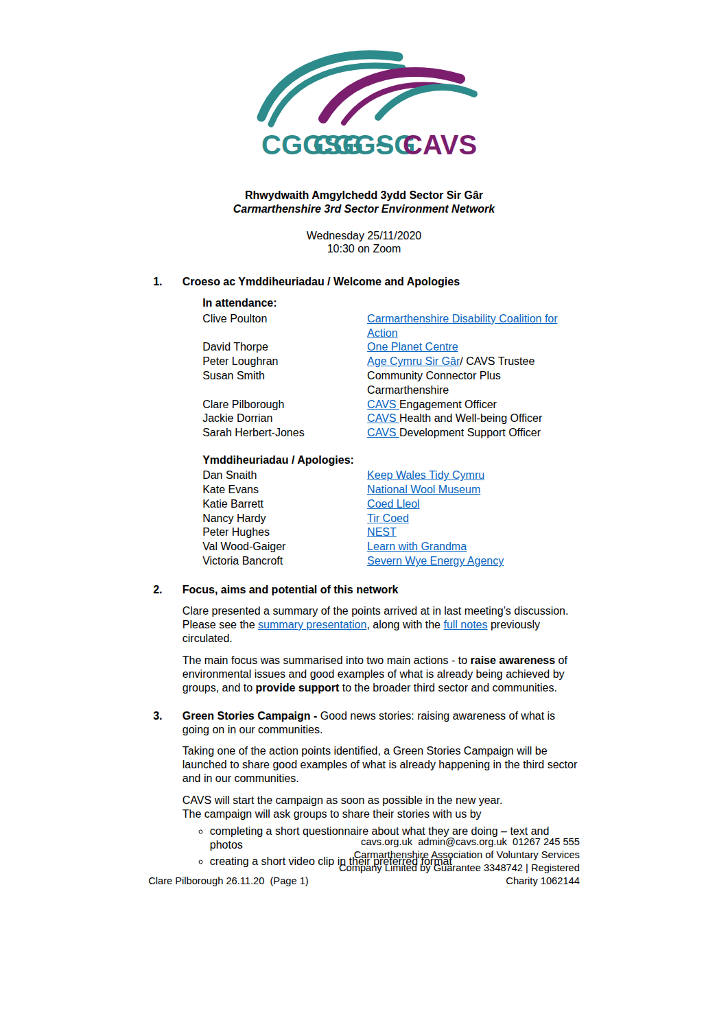CGGSG x CAVS CGGSG ~ CAVS CGGSG ~ CAVS
Rhwydwaith Amgylchedd 3ydd Sector Sir Gâr
Carmarthenshire 3rd Sector Environment Network
Wednesday 25/11/2020
10:30 on Zoom
Croeso ac Ymddiheuriadau / Welcome and Apologies
In attendance:
| Clive Poulton | Carmarthenshire Disability Coalition for Action |
| David Thorpe | One Planet Centre |
| Peter Loughran | Age Cymru Sir Gâr / CAVS Trustee |
| Susan Smith | Community Connector Plus Carmarthenshire |
| Clare Pilborough | CAVS Engagement Officer |
| Jackie Dorrian | CAVS Health and Well-being Officer |
| Sarah Herbert-Jones | CAVS Development Support Officer |
Ymddiheuriadau / Apologies:
| Dan Snaith | Keep Wales Tidy Cymru |
| Kate Evans | National Wool Museum |
| Katie Barrett | Coed Lleol |
| Nancy Hardy | Tir Coed |
| Peter Hughes | NEST |
| Val Wood-Gaiger | Learn with Grandma |
| Victoria Bancroft | Severn Wye Energy Agency |
Focus, aims and potential of this network
Clare presented a summary of the points arrived at in last meeting’s discussion.
Please see the summary presentation, along with the full notes previously circulated.
The main focus was summarised into two main actions - to raise awareness of environmental issues and good examples of what is already being achieved by groups, and to provide support to the broader third sector and communities.
Green Stories Campaign - Good news stories: raising awareness of what is going on in our communities.
Taking one of the action points identified, a Green Stories Campaign will be launched to share good examples of what is already happening in the third sector and in our communities.
CAVS will start the campaign as soon as possible in the new year.
The campaign will ask groups to share their stories with us by
completing a short questionnaire about what they are doing – text and photos
creating a short video clip in their preferred format
| Clare Pilborough 26.11.20 (Page 1) | cavs.org.uk admin@cavs.org.uk 01267 245 555 Carmarthenshire Association of Voluntary Services Company Limited by Guarantee 3348742 / Registered Charity 1062144 |